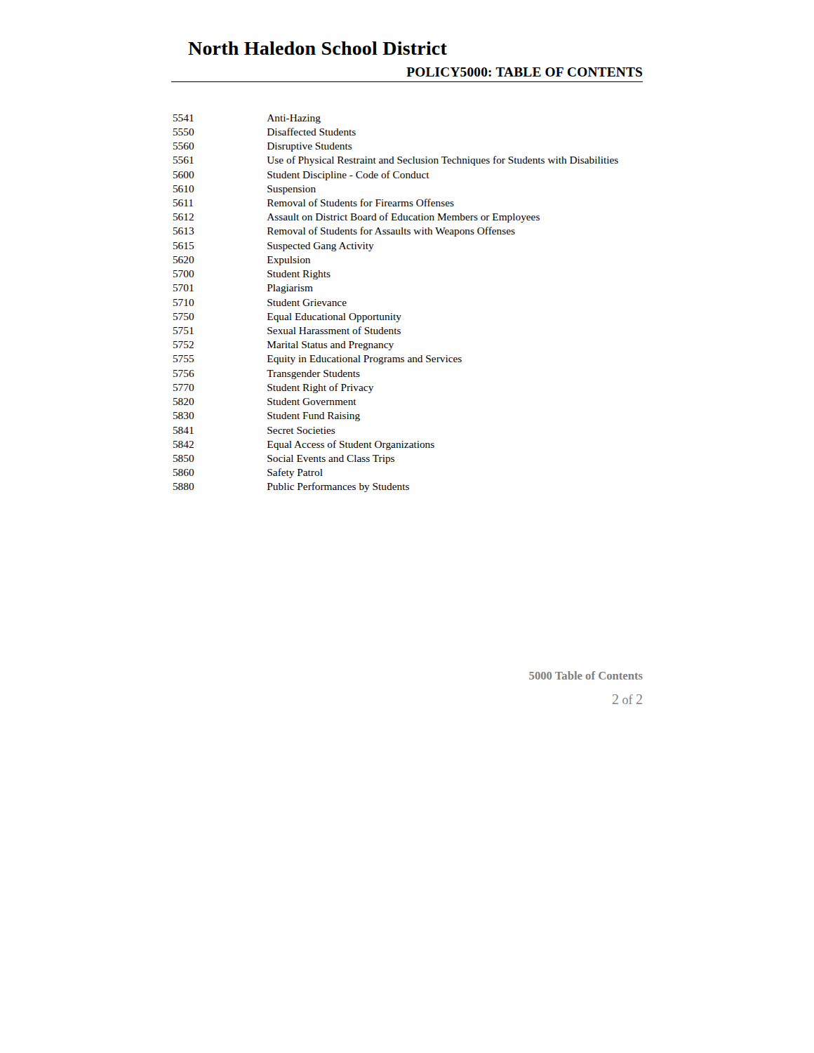North Haledon School District
POLICY5000: TABLE OF CONTENTS
| 5541 | Anti-Hazing |
| 5550 | Disaffected Students |
| 5560 | Disruptive Students |
| 5561 | Use of Physical Restraint and Seclusion Techniques for Students with Disabilities |
| 5600 | Student Discipline - Code of Conduct |
| 5610 | Suspension |
| 5611 | Removal of Students for Firearms Offenses |
| 5612 | Assault on District Board of Education Members or Employees |
| 5613 | Removal of Students for Assaults with Weapons Offenses |
| 5615 | Suspected Gang Activity |
| 5620 | Expulsion |
| 5700 | Student Rights |
| 5701 | Plagiarism |
| 5710 | Student Grievance |
| 5750 | Equal Educational Opportunity |
| 5751 | Sexual Harassment of Students |
| 5752 | Marital Status and Pregnancy |
| 5755 | Equity in Educational Programs and Services |
| 5756 | Transgender Students |
| 5770 | Student Right of Privacy |
| 5820 | Student Government |
| 5830 | Student Fund Raising |
| 5841 | Secret Societies |
| 5842 | Equal Access of Student Organizations |
| 5850 | Social Events and Class Trips |
| 5860 | Safety Patrol |
| 5880 | Public Performances by Students |
5000 Table of Contents
2 of 2